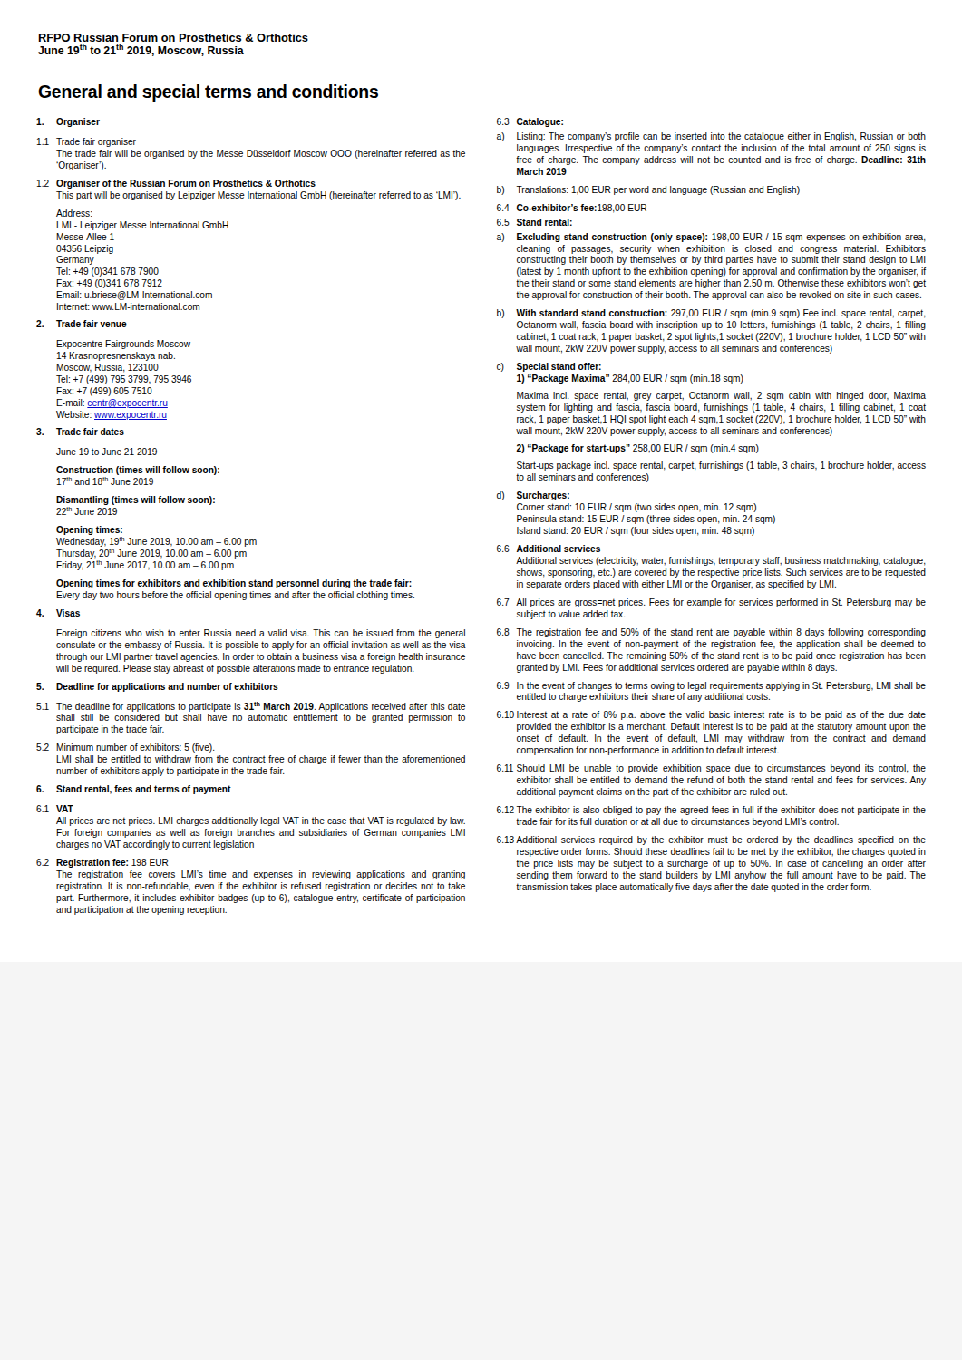RFPO Russian Forum on Prosthetics & Orthotics
June 19th to 21th 2019, Moscow, Russia
General and special terms and conditions
1.
Organiser
1.1
Trade fair organiser
The trade fair will be organised by the Messe Düsseldorf Moscow OOO (hereinafter referred as the ‘Organiser’).
1.2
Organiser of the Russian Forum on Prosthetics & Orthotics
This part will be organised by Leipziger Messe International GmbH (hereinafter referred to as ‘LMI’).
Address:
LMI - Leipziger Messe International GmbH
Messe-Allee 1
04356 Leipzig
Germany
Tel: +49 (0)341 678 7900
Fax: +49 (0)341 678 7912
Email: u.briese@LM-International.com
Internet: www.LM-international.com
2.
Trade fair venue
Expocentre Fairgrounds Moscow
14 Krasnopresnenskaya nab.
Moscow, Russia, 123100
Tel: +7 (499) 795 3799, 795 3946
Fax: +7 (499) 605 7510
E-mail: centr@expocentr.ru
Website: www.expocentr.ru
3.
Trade fair dates
June 19 to June 21 2019
Construction (times will follow soon):
17th and 18th June 2019
Dismantling (times will follow soon):
22th June 2019
Opening times:
Wednesday, 19th June 2019, 10.00 am – 6.00 pm
Thursday, 20th June 2019, 10.00 am – 6.00 pm
Friday, 21th June 2017, 10.00 am – 6.00 pm
Opening times for exhibitors and exhibition stand personnel during the trade fair:
Every day two hours before the official opening times and after the official clothing times.
4.
Visas
Foreign citizens who wish to enter Russia need a valid visa. This can be issued from the general consulate or the embassy of Russia. It is possible to apply for an official invitation as well as the visa through our LMI partner travel agencies. In order to obtain a business visa a foreign health insurance will be required. Please stay abreast of possible alterations made to entrance regulation.
5.
Deadline for applications and number of exhibitors
5.1
The deadline for applications to participate is 31th March 2019. Applications received after this date shall still be considered but shall have no automatic entitlement to be granted permission to participate in the trade fair.
5.2
Minimum number of exhibitors: 5 (five).
LMI shall be entitled to withdraw from the contract free of charge if fewer than the aforementioned number of exhibitors apply to participate in the trade fair.
6.
Stand rental, fees and terms of payment
6.1
VAT
All prices are net prices. LMI charges additionally legal VAT in the case that VAT is regulated by law. For foreign companies as well as foreign branches and subsidiaries of German companies LMI charges no VAT accordingly to current legislation
6.2
Registration fee: 198 EUR
The registration fee covers LMI’s time and expenses in reviewing applications and granting registration. It is non-refundable, even if the exhibitor is refused registration or decides not to take part. Furthermore, it includes exhibitor badges (up to 6), catalogue entry, certificate of participation and participation at the opening reception.
6.3
Catalogue:
a)
Listing: The company’s profile can be inserted into the catalogue either in English, Russian or both languages. Irrespective of the company’s contact the inclusion of the total amount of 250 signs is free of charge. The company address will not be counted and is free of charge. Deadline: 31th March 2019
b)
Translations: 1,00 EUR per word and language (Russian and English)
6.4
Co-exhibitor’s fee: 198,00 EUR
6.5
Stand rental:
a)
Excluding stand construction (only space): 198,00 EUR / 15 sqm expenses on exhibition area, cleaning of passages, security when exhibition is closed and congress material. Exhibitors constructing their booth by themselves or by third parties have to submit their stand design to LMI (latest by 1 month upfront to the exhibition opening) for approval and confirmation by the organiser, if the their stand or some stand elements are higher than 2.50 m. Otherwise these exhibitors won’t get the approval for construction of their booth. The approval can also be revoked on site in such cases.
b)
With standard stand construction: 297,00 EUR / sqm (min.9 sqm) Fee incl. space rental, carpet, Octanorm wall, fascia board with inscription up to 10 letters, furnishings (1 table, 2 chairs, 1 filling cabinet, 1 coat rack, 1 paper basket, 2 spot lights,1 socket (220V), 1 brochure holder, 1 LCD 50” with wall mount, 2kW 220V power supply, access to all seminars and conferences)
c)
Special stand offer:
1) “Package Maxima” 284,00 EUR / sqm (min.18 sqm)
Maxima incl. space rental, grey carpet, Octanorm wall, 2 sqm cabin with hinged door, Maxima system for lighting and fascia, fascia board, furnishings (1 table, 4 chairs, 1 filling cabinet, 1 coat rack, 1 paper basket,1 HQI spot light each 4 sqm,1 socket (220V), 1 brochure holder, 1 LCD 50” with wall mount, 2kW 220V power supply, access to all seminars and conferences)
2) “Package for start-ups” 258,00 EUR / sqm (min.4 sqm)
Start-ups package incl. space rental, carpet, furnishings (1 table, 3 chairs, 1 brochure holder, access to all seminars and conferences)
d)
Surcharges:
Corner stand: 10 EUR / sqm (two sides open, min. 12 sqm)
Peninsula stand: 15 EUR / sqm (three sides open, min. 24 sqm)
Island stand: 20 EUR / sqm (four sides open, min. 48 sqm)
6.6
Additional services
Additional services (electricity, water, furnishings, temporary staff, business matchmaking, catalogue, shows, sponsoring, etc.) are covered by the respective price lists. Such services are to be requested in separate orders placed with either LMI or the Organiser, as specified by LMI.
6.7
All prices are gross=net prices. Fees for example for services performed in St. Petersburg may be subject to value added tax.
6.8
The registration fee and 50% of the stand rent are payable within 8 days following corresponding invoicing. In the event of non-payment of the registration fee, the application shall be deemed to have been cancelled. The remaining 50% of the stand rent is to be paid once registration has been granted by LMI. Fees for additional services ordered are payable within 8 days.
6.9
In the event of changes to terms owing to legal requirements applying in St. Petersburg, LMI shall be entitled to charge exhibitors their share of any additional costs.
6.10
Interest at a rate of 8% p.a. above the valid basic interest rate is to be paid as of the due date provided the exhibitor is a merchant. Default interest is to be paid at the statutory amount upon the onset of default. In the event of default, LMI may withdraw from the contract and demand compensation for non-performance in addition to default interest.
6.11
Should LMI be unable to provide exhibition space due to circumstances beyond its control, the exhibitor shall be entitled to demand the refund of both the stand rental and fees for services. Any additional payment claims on the part of the exhibitor are ruled out.
6.12
The exhibitor is also obliged to pay the agreed fees in full if the exhibitor does not participate in the trade fair for its full duration or at all due to circumstances beyond LMI’s control.
6.13
Additional services required by the exhibitor must be ordered by the deadlines specified on the respective order forms. Should these deadlines fail to be met by the exhibitor, the charges quoted in the price lists may be subject to a surcharge of up to 50%. In case of cancelling an order after sending them forward to the stand builders by LMI anyhow the full amount have to be paid. The transmission takes place automatically five days after the date quoted in the order form.